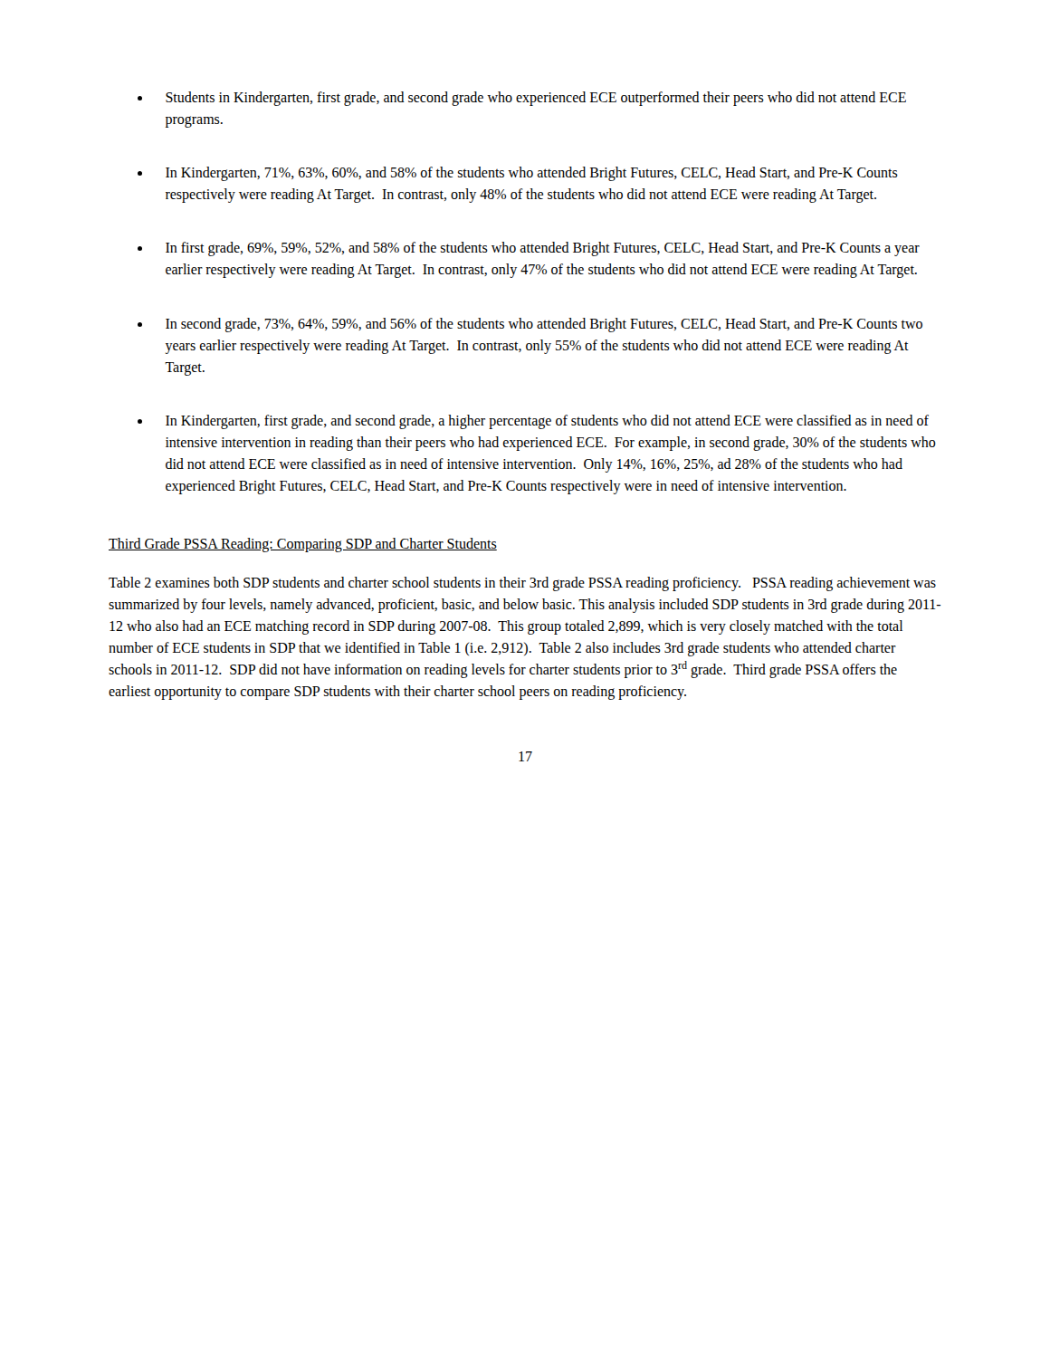Students in Kindergarten, first grade, and second grade who experienced ECE outperformed their peers who did not attend ECE programs.
In Kindergarten, 71%, 63%, 60%, and 58% of the students who attended Bright Futures, CELC, Head Start, and Pre-K Counts respectively were reading At Target. In contrast, only 48% of the students who did not attend ECE were reading At Target.
In first grade, 69%, 59%, 52%, and 58% of the students who attended Bright Futures, CELC, Head Start, and Pre-K Counts a year earlier respectively were reading At Target. In contrast, only 47% of the students who did not attend ECE were reading At Target.
In second grade, 73%, 64%, 59%, and 56% of the students who attended Bright Futures, CELC, Head Start, and Pre-K Counts two years earlier respectively were reading At Target. In contrast, only 55% of the students who did not attend ECE were reading At Target.
In Kindergarten, first grade, and second grade, a higher percentage of students who did not attend ECE were classified as in need of intensive intervention in reading than their peers who had experienced ECE. For example, in second grade, 30% of the students who did not attend ECE were classified as in need of intensive intervention. Only 14%, 16%, 25%, ad 28% of the students who had experienced Bright Futures, CELC, Head Start, and Pre-K Counts respectively were in need of intensive intervention.
Third Grade PSSA Reading: Comparing SDP and Charter Students
Table 2 examines both SDP students and charter school students in their 3rd grade PSSA reading proficiency. PSSA reading achievement was summarized by four levels, namely advanced, proficient, basic, and below basic. This analysis included SDP students in 3rd grade during 2011-12 who also had an ECE matching record in SDP during 2007-08. This group totaled 2,899, which is very closely matched with the total number of ECE students in SDP that we identified in Table 1 (i.e. 2,912). Table 2 also includes 3rd grade students who attended charter schools in 2011-12. SDP did not have information on reading levels for charter students prior to 3rd grade. Third grade PSSA offers the earliest opportunity to compare SDP students with their charter school peers on reading proficiency.
17